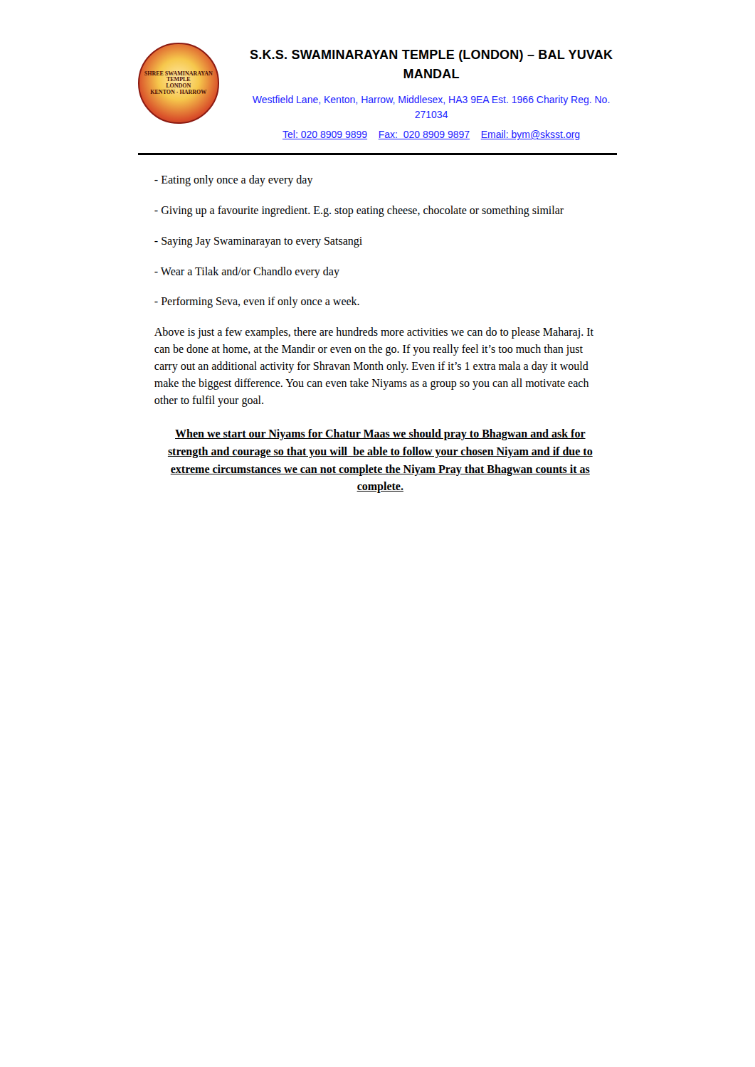SHREE SWAMINARAYAN
TEMPLE
LONDON
KENTON · HARROW
S.K.S. SWAMINARAYAN TEMPLE (LONDON) – BAL YUVAK MANDAL
Westfield Lane, Kenton, Harrow, Middlesex, HA3 9EA Est. 1966 Charity Reg. No. 271034
Tel: 020 8909 9899 Fax: 020 8909 9897 Email: bym@sksst.org
- Eating only once a day every day
- Giving up a favourite ingredient. E.g. stop eating cheese, chocolate or something similar
- Saying Jay Swaminarayan to every Satsangi
- Wear a Tilak and/or Chandlo every day
- Performing Seva, even if only once a week.
Above is just a few examples, there are hundreds more activities we can do to please Maharaj. It can be done at home, at the Mandir or even on the go. If you really feel it’s too much than just carry out an additional activity for Shravan Month only. Even if it’s 1 extra mala a day it would make the biggest difference. You can even take Niyams as a group so you can all motivate each other to fulfil your goal.
When we start our Niyams for Chatur Maas we should pray to Bhagwan and ask for strength and courage so that you will be able to follow your chosen Niyam and if due to extreme circumstances we can not complete the Niyam Pray that Bhagwan counts it as complete.